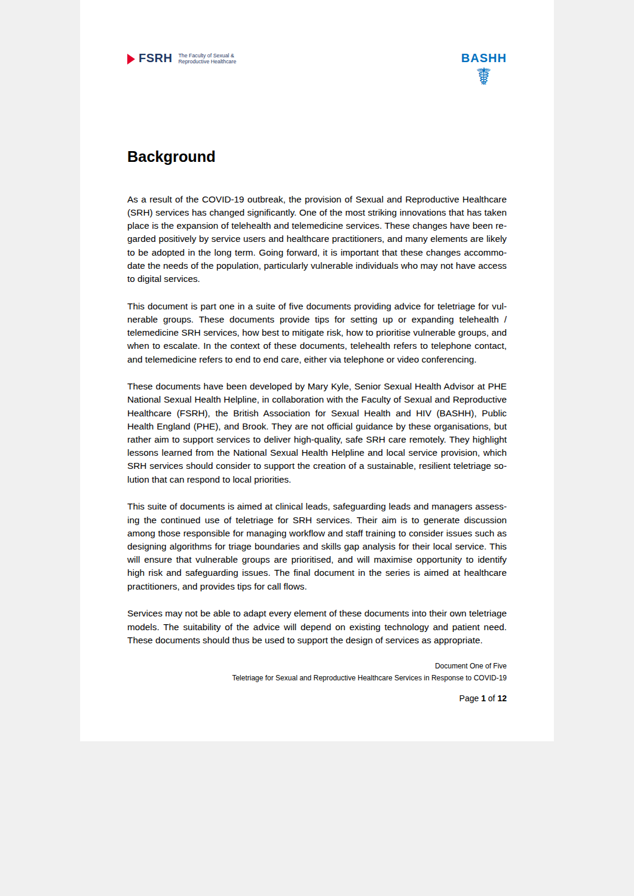FSRH The Faculty of Sexual &
Reproductive Healthcare
BASHH
☤
Background
As a result of the COVID-19 outbreak, the provision of Sexual and Reproductive Healthcare (SRH) services has changed significantly. One of the most striking innovations that has taken place is the expansion of telehealth and telemedicine services. These changes have been regarded positively by service users and healthcare practitioners, and many elements are likely to be adopted in the long term. Going forward, it is important that these changes accommodate the needs of the population, particularly vulnerable individuals who may not have access to digital services.
This document is part one in a suite of five documents providing advice for teletriage for vulnerable groups. These documents provide tips for setting up or expanding telehealth / telemedicine SRH services, how best to mitigate risk, how to prioritise vulnerable groups, and when to escalate. In the context of these documents, telehealth refers to telephone contact, and telemedicine refers to end to end care, either via telephone or video conferencing.
These documents have been developed by Mary Kyle, Senior Sexual Health Advisor at PHE National Sexual Health Helpline, in collaboration with the Faculty of Sexual and Reproductive Healthcare (FSRH), the British Association for Sexual Health and HIV (BASHH), Public Health England (PHE), and Brook. They are not official guidance by these organisations, but rather aim to support services to deliver high-quality, safe SRH care remotely. They highlight lessons learned from the National Sexual Health Helpline and local service provision, which SRH services should consider to support the creation of a sustainable, resilient teletriage solution that can respond to local priorities.
This suite of documents is aimed at clinical leads, safeguarding leads and managers assessing the continued use of teletriage for SRH services. Their aim is to generate discussion among those responsible for managing workflow and staff training to consider issues such as designing algorithms for triage boundaries and skills gap analysis for their local service. This will ensure that vulnerable groups are prioritised, and will maximise opportunity to identify high risk and safeguarding issues. The final document in the series is aimed at healthcare practitioners, and provides tips for call flows.
Services may not be able to adapt every element of these documents into their own teletriage models. The suitability of the advice will depend on existing technology and patient need. These documents should thus be used to support the design of services as appropriate.
Document One of Five
Teletriage for Sexual and Reproductive Healthcare Services in Response to COVID-19
Page 1 of 12